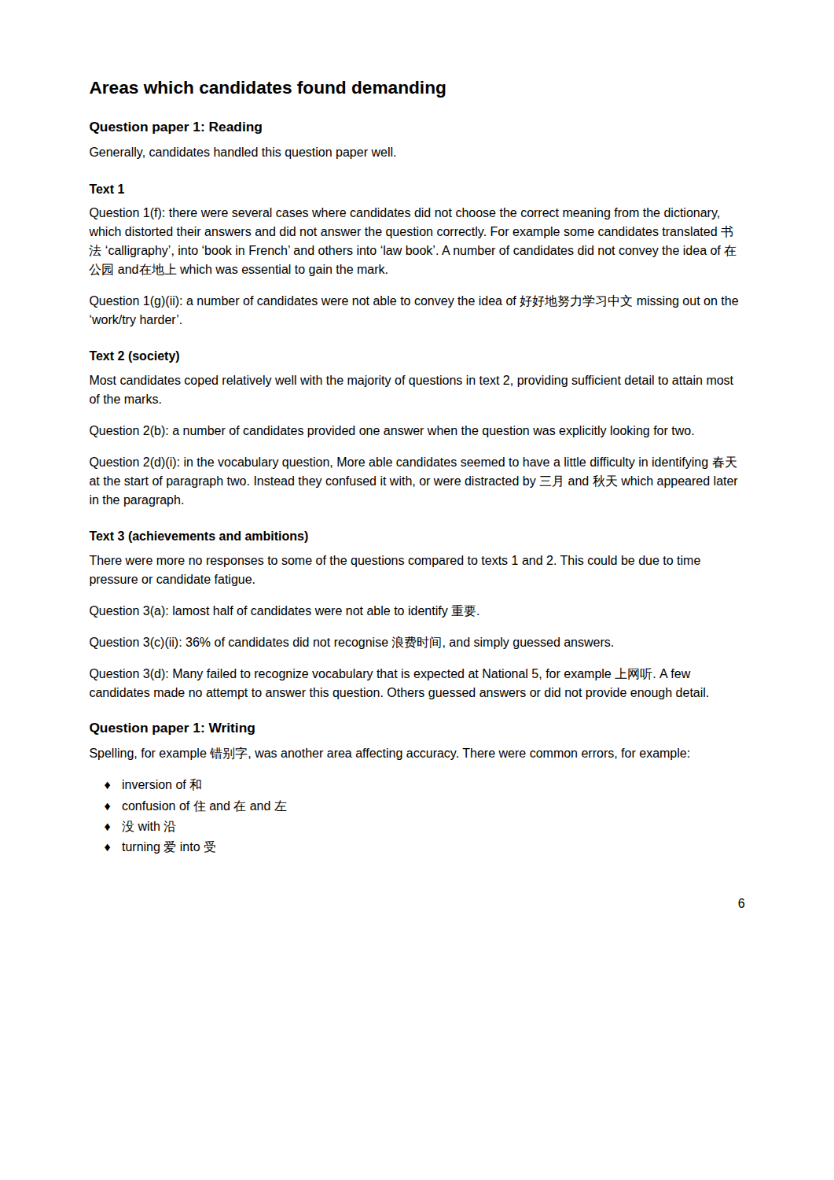Areas which candidates found demanding
Question paper 1: Reading
Generally, candidates handled this question paper well.
Text 1
Question 1(f): there were several cases where candidates did not choose the correct meaning from the dictionary, which distorted their answers and did not answer the question correctly. For example some candidates translated 书法 ‘calligraphy’, into ‘book in French’ and others into ‘law book’. A number of candidates did not convey the idea of 在公园 and在地上 which was essential to gain the mark.
Question 1(g)(ii): a number of candidates were not able to convey the idea of 好好地努力学习中文 missing out on the ‘work/try harder’.
Text 2 (society)
Most candidates coped relatively well with the majority of questions in text 2, providing sufficient detail to attain most of the marks.
Question 2(b): a number of candidates provided one answer when the question was explicitly looking for two.
Question 2(d)(i): in the vocabulary question, More able candidates seemed to have a little difficulty in identifying 春天 at the start of paragraph two. Instead they confused it with, or were distracted by 三月 and 秋天 which appeared later in the paragraph.
Text 3 (achievements and ambitions)
There were more no responses to some of the questions compared to texts 1 and 2. This could be due to time pressure or candidate fatigue.
Question 3(a): lamost half of candidates were not able to identify 重要.
Question 3(c)(ii): 36% of candidates did not recognise 浪费时间, and simply guessed answers.
Question 3(d): Many failed to recognize vocabulary that is expected at National 5, for example 上网听. A few candidates made no attempt to answer this question. Others guessed answers or did not provide enough detail.
Question paper 1: Writing
Spelling, for example 错别字, was another area affecting accuracy. There were common errors, for example:
inversion of 和
confusion of 住 and 在 and 左
没 with 沿
turning 爱 into 受
6